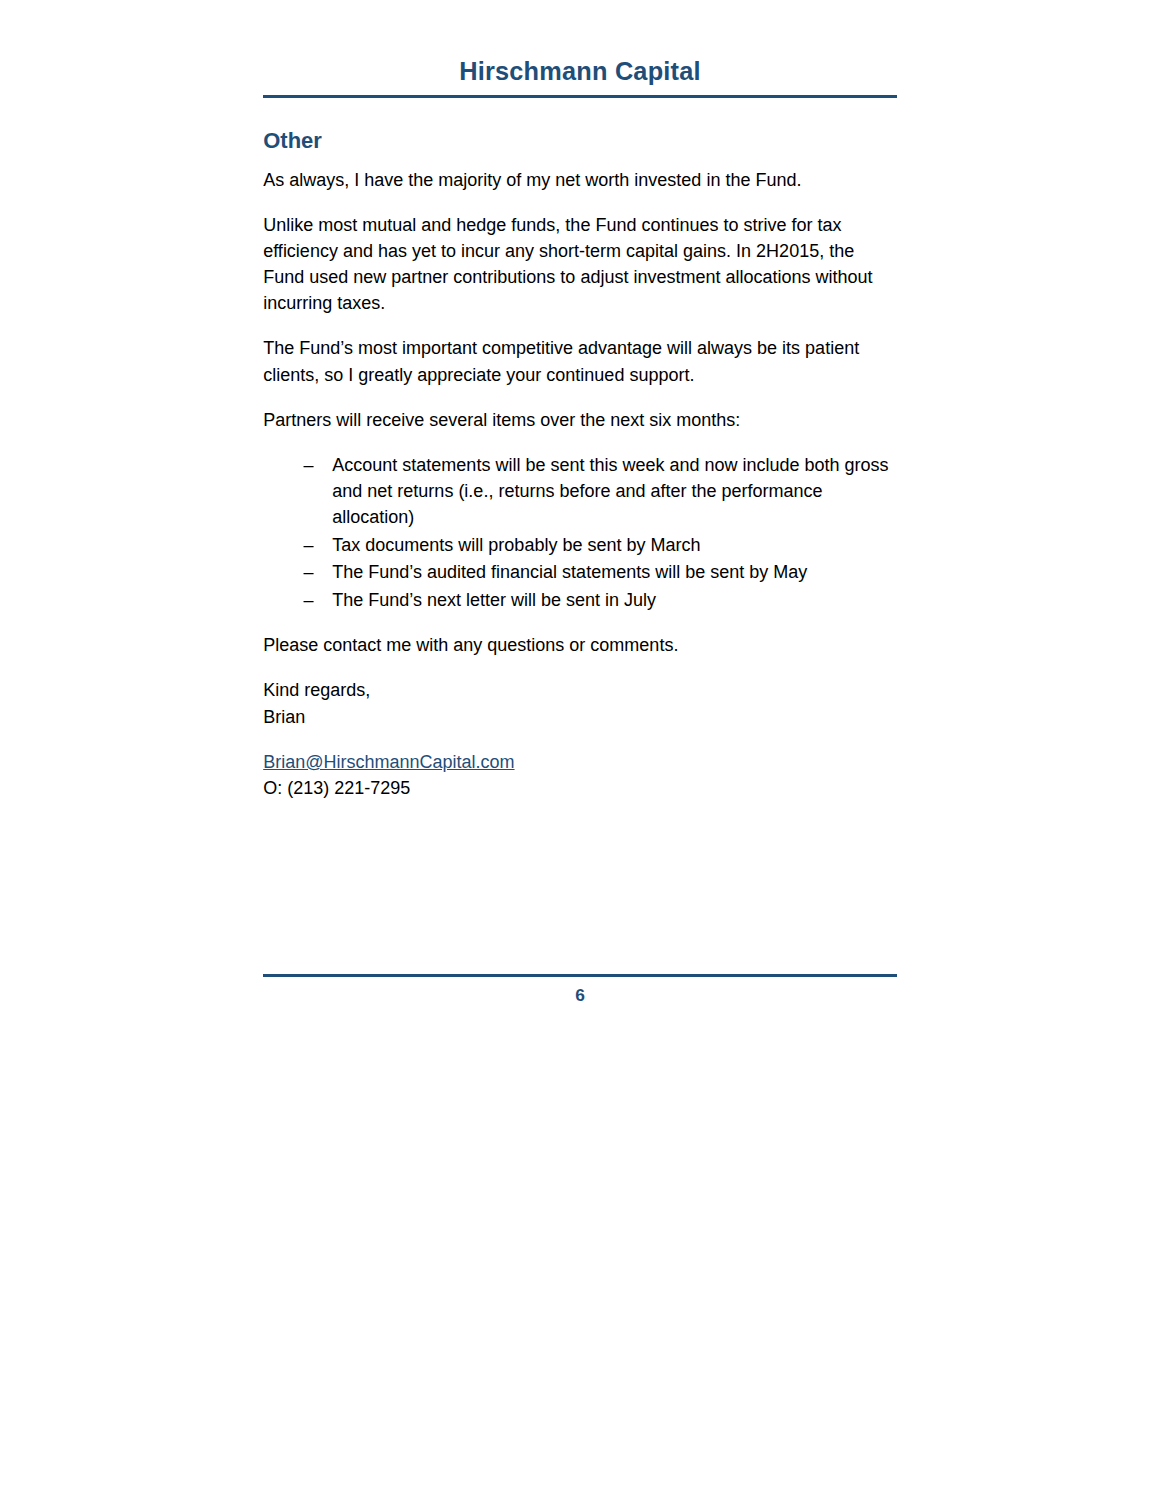Hirschmann Capital
Other
As always, I have the majority of my net worth invested in the Fund.
Unlike most mutual and hedge funds, the Fund continues to strive for tax efficiency and has yet to incur any short-term capital gains. In 2H2015, the Fund used new partner contributions to adjust investment allocations without incurring taxes.
The Fund’s most important competitive advantage will always be its patient clients, so I greatly appreciate your continued support.
Partners will receive several items over the next six months:
Account statements will be sent this week and now include both gross and net returns (i.e., returns before and after the performance allocation)
Tax documents will probably be sent by March
The Fund’s audited financial statements will be sent by May
The Fund’s next letter will be sent in July
Please contact me with any questions or comments.
Kind regards,
Brian
Brian@HirschmannCapital.com
O: (213) 221-7295
6